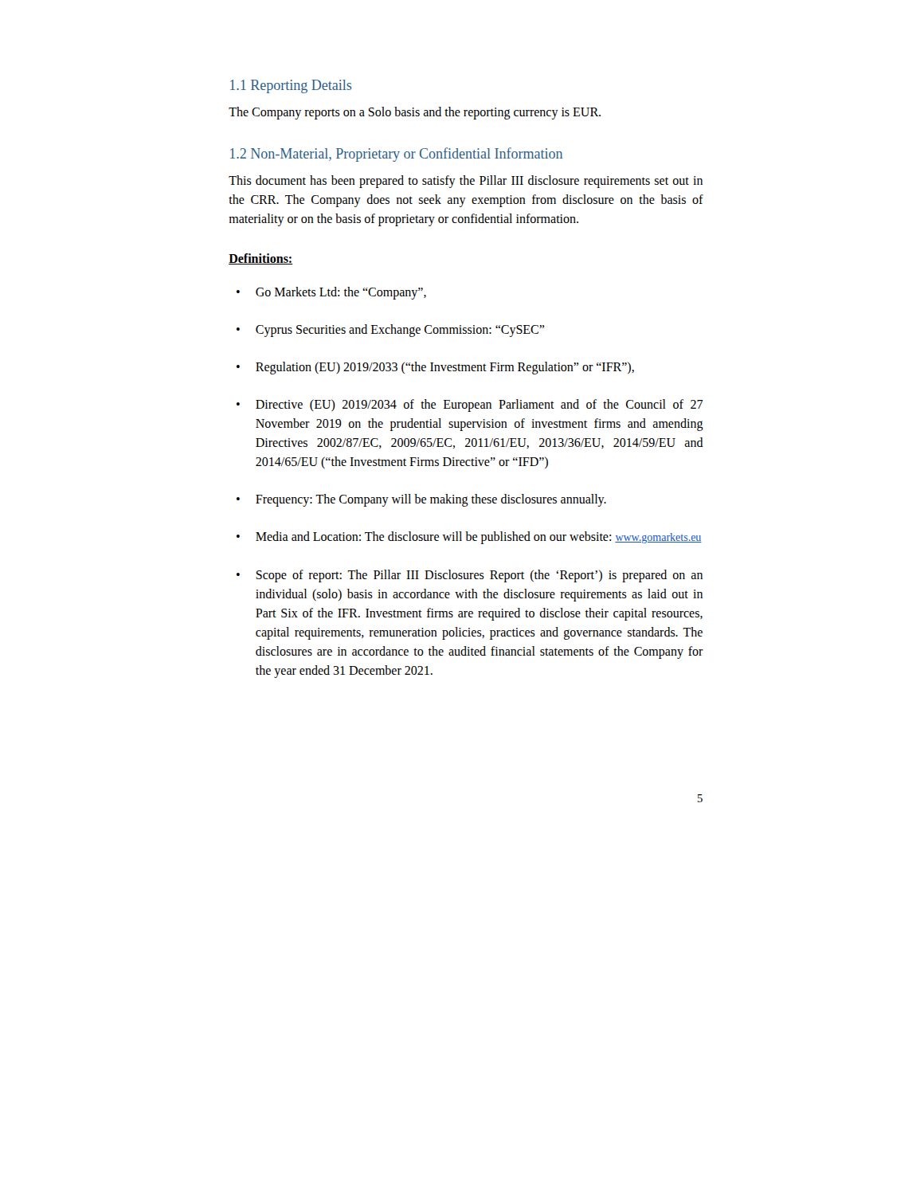1.1 Reporting Details
The Company reports on a Solo basis and the reporting currency is EUR.
1.2 Non-Material, Proprietary or Confidential Information
This document has been prepared to satisfy the Pillar III disclosure requirements set out in the CRR. The Company does not seek any exemption from disclosure on the basis of materiality or on the basis of proprietary or confidential information.
Definitions:
Go Markets Ltd: the “Company”,
Cyprus Securities and Exchange Commission: “CySEC”
Regulation (EU) 2019/2033 (“the Investment Firm Regulation” or “IFR”),
Directive (EU) 2019/2034 of the European Parliament and of the Council of 27 November 2019 on the prudential supervision of investment firms and amending Directives 2002/87/EC, 2009/65/EC, 2011/61/EU, 2013/36/EU, 2014/59/EU and 2014/65/EU (“the Investment Firms Directive” or “IFD”)
Frequency: The Company will be making these disclosures annually.
Media and Location: The disclosure will be published on our website: www.gomarkets.eu
Scope of report: The Pillar III Disclosures Report (the ‘Report’) is prepared on an individual (solo) basis in accordance with the disclosure requirements as laid out in Part Six of the IFR. Investment firms are required to disclose their capital resources, capital requirements, remuneration policies, practices and governance standards. The disclosures are in accordance to the audited financial statements of the Company for the year ended 31 December 2021.
5